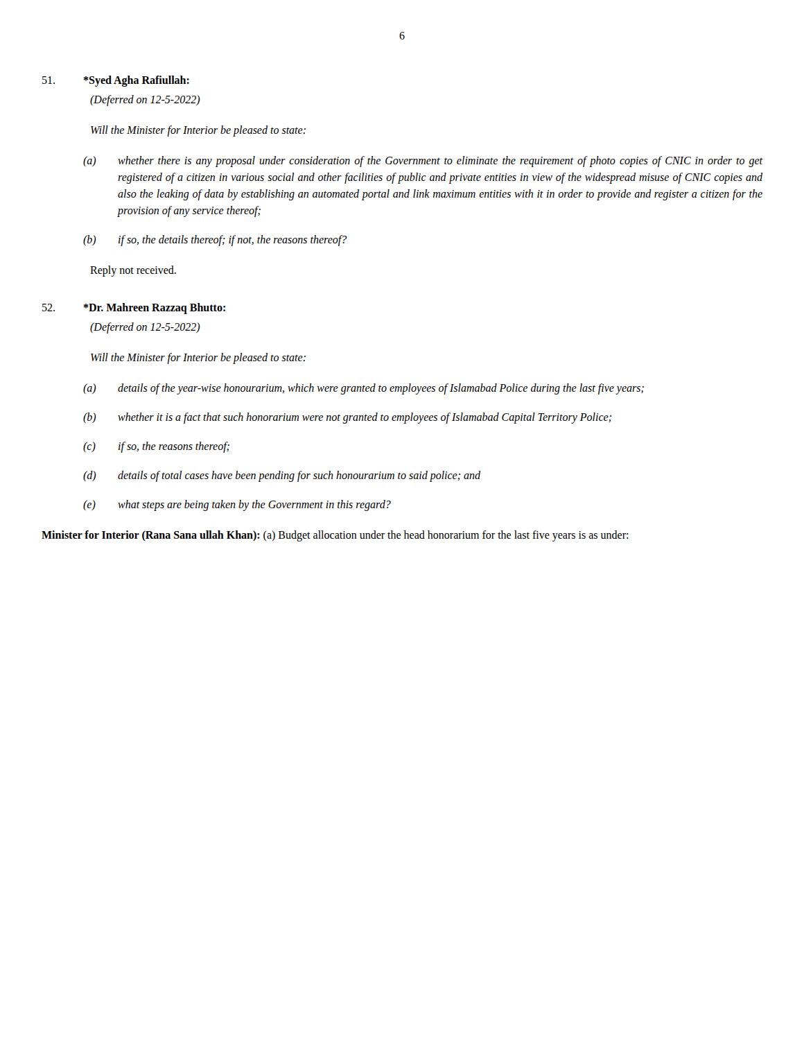6
51. *Syed Agha Rafiullah:
(Deferred on 12-5-2022)
Will the Minister for Interior be pleased to state:
(a) whether there is any proposal under consideration of the Government to eliminate the requirement of photo copies of CNIC in order to get registered of a citizen in various social and other facilities of public and private entities in view of the widespread misuse of CNIC copies and also the leaking of data by establishing an automated portal and link maximum entities with it in order to provide and register a citizen for the provision of any service thereof;
(b) if so, the details thereof; if not, the reasons thereof?
Reply not received.
52. *Dr. Mahreen Razzaq Bhutto:
(Deferred on 12-5-2022)
Will the Minister for Interior be pleased to state:
(a) details of the year-wise honourarium, which were granted to employees of Islamabad Police during the last five years;
(b) whether it is a fact that such honorarium were not granted to employees of Islamabad Capital Territory Police;
(c) if so, the reasons thereof;
(d) details of total cases have been pending for such honourarium to said police; and
(e) what steps are being taken by the Government in this regard?
Minister for Interior (Rana Sana ullah Khan): (a) Budget allocation under the head honorarium for the last five years is as under: